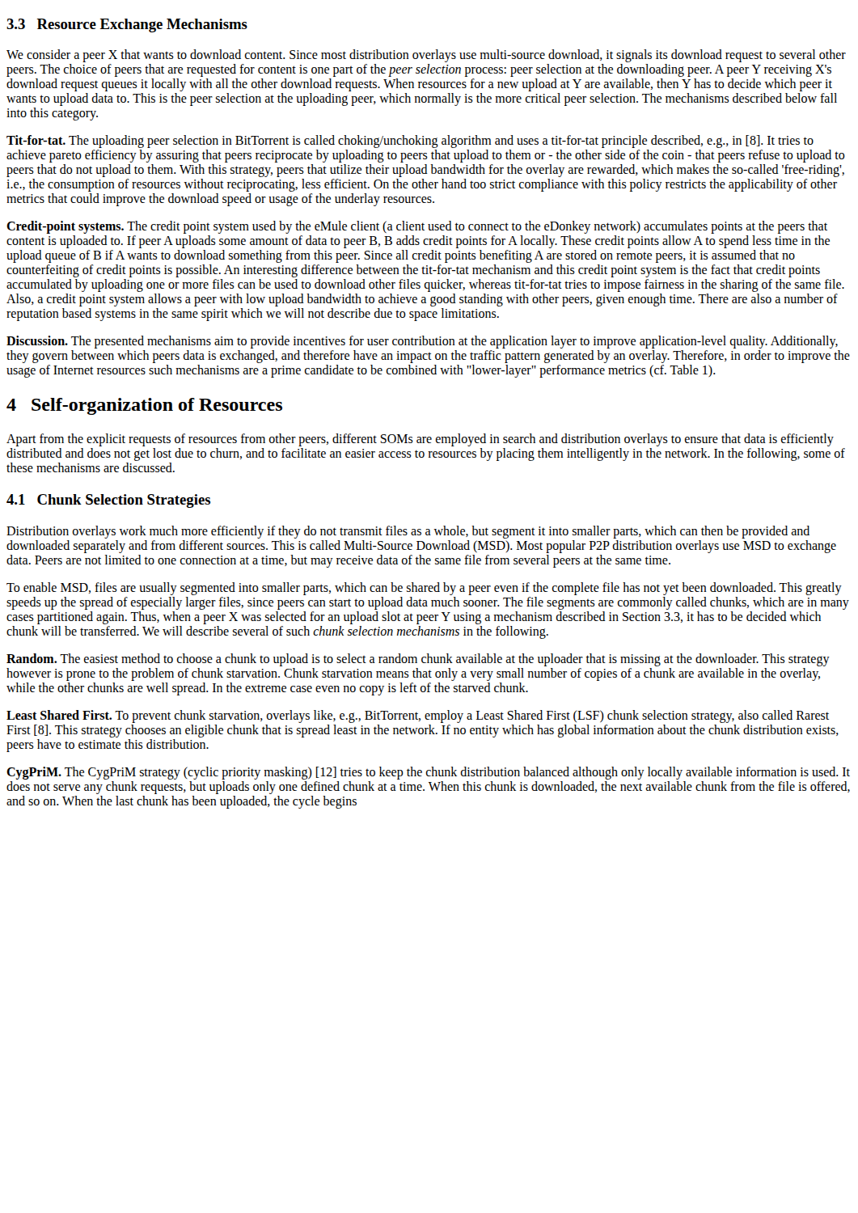3.3 Resource Exchange Mechanisms
We consider a peer X that wants to download content. Since most distribution overlays use multi-source download, it signals its download request to several other peers. The choice of peers that are requested for content is one part of the peer selection process: peer selection at the downloading peer. A peer Y receiving X's download request queues it locally with all the other download requests. When resources for a new upload at Y are available, then Y has to decide which peer it wants to upload data to. This is the peer selection at the uploading peer, which normally is the more critical peer selection. The mechanisms described below fall into this category.
Tit-for-tat. The uploading peer selection in BitTorrent is called choking/unchoking algorithm and uses a tit-for-tat principle described, e.g., in [8]. It tries to achieve pareto efficiency by assuring that peers reciprocate by uploading to peers that upload to them or - the other side of the coin - that peers refuse to upload to peers that do not upload to them. With this strategy, peers that utilize their upload bandwidth for the overlay are rewarded, which makes the so-called 'free-riding', i.e., the consumption of resources without reciprocating, less efficient. On the other hand too strict compliance with this policy restricts the applicability of other metrics that could improve the download speed or usage of the underlay resources.
Credit-point systems. The credit point system used by the eMule client (a client used to connect to the eDonkey network) accumulates points at the peers that content is uploaded to. If peer A uploads some amount of data to peer B, B adds credit points for A locally. These credit points allow A to spend less time in the upload queue of B if A wants to download something from this peer. Since all credit points benefiting A are stored on remote peers, it is assumed that no counterfeiting of credit points is possible. An interesting difference between the tit-for-tat mechanism and this credit point system is the fact that credit points accumulated by uploading one or more files can be used to download other files quicker, whereas tit-for-tat tries to impose fairness in the sharing of the same file. Also, a credit point system allows a peer with low upload bandwidth to achieve a good standing with other peers, given enough time. There are also a number of reputation based systems in the same spirit which we will not describe due to space limitations.
Discussion. The presented mechanisms aim to provide incentives for user contribution at the application layer to improve application-level quality. Additionally, they govern between which peers data is exchanged, and therefore have an impact on the traffic pattern generated by an overlay. Therefore, in order to improve the usage of Internet resources such mechanisms are a prime candidate to be combined with "lower-layer" performance metrics (cf. Table 1).
4 Self-organization of Resources
Apart from the explicit requests of resources from other peers, different SOMs are employed in search and distribution overlays to ensure that data is efficiently distributed and does not get lost due to churn, and to facilitate an easier access to resources by placing them intelligently in the network. In the following, some of these mechanisms are discussed.
4.1 Chunk Selection Strategies
Distribution overlays work much more efficiently if they do not transmit files as a whole, but segment it into smaller parts, which can then be provided and downloaded separately and from different sources. This is called Multi-Source Download (MSD). Most popular P2P distribution overlays use MSD to exchange data. Peers are not limited to one connection at a time, but may receive data of the same file from several peers at the same time.
To enable MSD, files are usually segmented into smaller parts, which can be shared by a peer even if the complete file has not yet been downloaded. This greatly speeds up the spread of especially larger files, since peers can start to upload data much sooner. The file segments are commonly called chunks, which are in many cases partitioned again. Thus, when a peer X was selected for an upload slot at peer Y using a mechanism described in Section 3.3, it has to be decided which chunk will be transferred. We will describe several of such chunk selection mechanisms in the following.
Random. The easiest method to choose a chunk to upload is to select a random chunk available at the uploader that is missing at the downloader. This strategy however is prone to the problem of chunk starvation. Chunk starvation means that only a very small number of copies of a chunk are available in the overlay, while the other chunks are well spread. In the extreme case even no copy is left of the starved chunk.
Least Shared First. To prevent chunk starvation, overlays like, e.g., BitTorrent, employ a Least Shared First (LSF) chunk selection strategy, also called Rarest First [8]. This strategy chooses an eligible chunk that is spread least in the network. If no entity which has global information about the chunk distribution exists, peers have to estimate this distribution.
CygPriM. The CygPriM strategy (cyclic priority masking) [12] tries to keep the chunk distribution balanced although only locally available information is used. It does not serve any chunk requests, but uploads only one defined chunk at a time. When this chunk is downloaded, the next available chunk from the file is offered, and so on. When the last chunk has been uploaded, the cycle begins